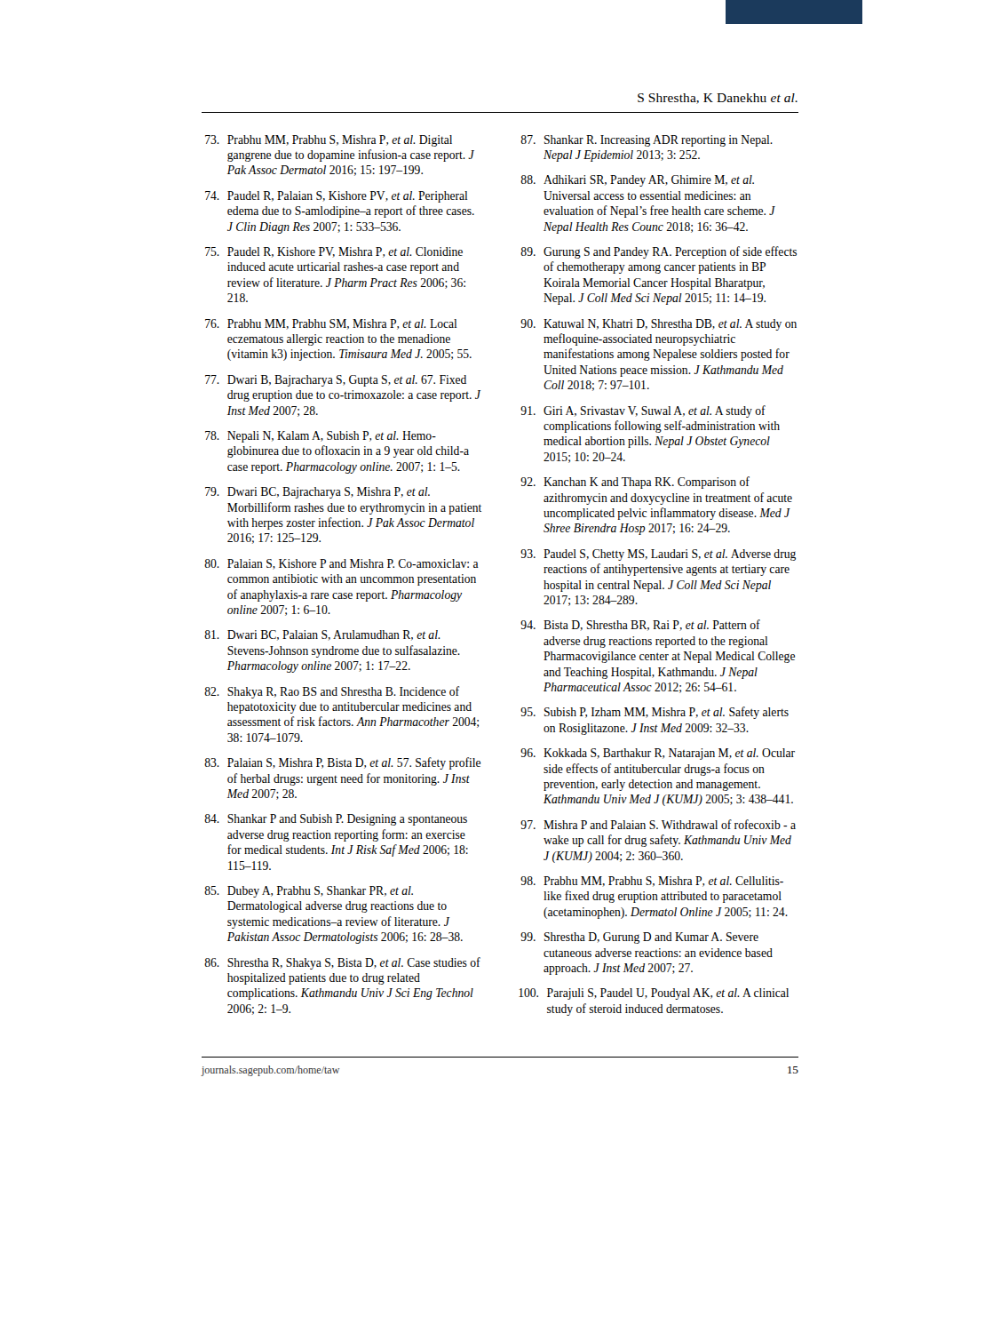S Shrestha, K Danekhu et al.
73. Prabhu MM, Prabhu S, Mishra P, et al. Digital gangrene due to dopamine infusion-a case report. J Pak Assoc Dermatol 2016; 15: 197–199.
74. Paudel R, Palaian S, Kishore PV, et al. Peripheral edema due to S-amlodipine–a report of three cases. J Clin Diagn Res 2007; 1: 533–536.
75. Paudel R, Kishore PV, Mishra P, et al. Clonidine induced acute urticarial rashes-a case report and review of literature. J Pharm Pract Res 2006; 36: 218.
76. Prabhu MM, Prabhu SM, Mishra P, et al. Local eczematous allergic reaction to the menadione (vitamin k3) injection. Timisaura Med J. 2005; 55.
77. Dwari B, Bajracharya S, Gupta S, et al. 67. Fixed drug eruption due to co-trimoxazole: a case report. J Inst Med 2007; 28.
78. Nepali N, Kalam A, Subish P, et al. Hemo-globinurea due to ofloxacin in a 9 year old child-a case report. Pharmacology online. 2007; 1: 1–5.
79. Dwari BC, Bajracharya S, Mishra P, et al. Morbilliform rashes due to erythromycin in a patient with herpes zoster infection. J Pak Assoc Dermatol 2016; 17: 125–129.
80. Palaian S, Kishore P and Mishra P. Co-amoxiclav: a common antibiotic with an uncommon presentation of anaphylaxis-a rare case report. Pharmacology online 2007; 1: 6–10.
81. Dwari BC, Palaian S, Arulamudhan R, et al. Stevens-Johnson syndrome due to sulfasalazine. Pharmacology online 2007; 1: 17–22.
82. Shakya R, Rao BS and Shrestha B. Incidence of hepatotoxicity due to antitubercular medicines and assessment of risk factors. Ann Pharmacother 2004; 38: 1074–1079.
83. Palaian S, Mishra P, Bista D, et al. 57. Safety profile of herbal drugs: urgent need for monitoring. J Inst Med 2007; 28.
84. Shankar P and Subish P. Designing a spontaneous adverse drug reaction reporting form: an exercise for medical students. Int J Risk Saf Med 2006; 18: 115–119.
85. Dubey A, Prabhu S, Shankar PR, et al. Dermatological adverse drug reactions due to systemic medications–a review of literature. J Pakistan Assoc Dermatologists 2006; 16: 28–38.
86. Shrestha R, Shakya S, Bista D, et al. Case studies of hospitalized patients due to drug related complications. Kathmandu Univ J Sci Eng Technol 2006; 2: 1–9.
87. Shankar R. Increasing ADR reporting in Nepal. Nepal J Epidemiol 2013; 3: 252.
88. Adhikari SR, Pandey AR, Ghimire M, et al. Universal access to essential medicines: an evaluation of Nepal’s free health care scheme. J Nepal Health Res Counc 2018; 16: 36–42.
89. Gurung S and Pandey RA. Perception of side effects of chemotherapy among cancer patients in BP Koirala Memorial Cancer Hospital Bharatpur, Nepal. J Coll Med Sci Nepal 2015; 11: 14–19.
90. Katuwal N, Khatri D, Shrestha DB, et al. A study on mefloquine-associated neuropsychiatric manifestations among Nepalese soldiers posted for United Nations peace mission. J Kathmandu Med Coll 2018; 7: 97–101.
91. Giri A, Srivastav V, Suwal A, et al. A study of complications following self-administration with medical abortion pills. Nepal J Obstet Gynecol 2015; 10: 20–24.
92. Kanchan K and Thapa RK. Comparison of azithromycin and doxycycline in treatment of acute uncomplicated pelvic inflammatory disease. Med J Shree Birendra Hosp 2017; 16: 24–29.
93. Paudel S, Chetty MS, Laudari S, et al. Adverse drug reactions of antihypertensive agents at tertiary care hospital in central Nepal. J Coll Med Sci Nepal 2017; 13: 284–289.
94. Bista D, Shrestha BR, Rai P, et al. Pattern of adverse drug reactions reported to the regional Pharmacovigilance center at Nepal Medical College and Teaching Hospital, Kathmandu. J Nepal Pharmaceutical Assoc 2012; 26: 54–61.
95. Subish P, Izham MM, Mishra P, et al. Safety alerts on Rosiglitazone. J Inst Med 2009: 32–33.
96. Kokkada S, Barthakur R, Natarajan M, et al. Ocular side effects of antitubercular drugs-a focus on prevention, early detection and management. Kathmandu Univ Med J (KUMJ) 2005; 3: 438–441.
97. Mishra P and Palaian S. Withdrawal of rofecoxib - a wake up call for drug safety. Kathmandu Univ Med J (KUMJ) 2004; 2: 360–360.
98. Prabhu MM, Prabhu S, Mishra P, et al. Cellulitis-like fixed drug eruption attributed to paracetamol (acetaminophen). Dermatol Online J 2005; 11: 24.
99. Shrestha D, Gurung D and Kumar A. Severe cutaneous adverse reactions: an evidence based approach. J Inst Med 2007; 27.
100. Parajuli S, Paudel U, Poudyal AK, et al. A clinical study of steroid induced dermatoses.
journals.sagepub.com/home/taw 15